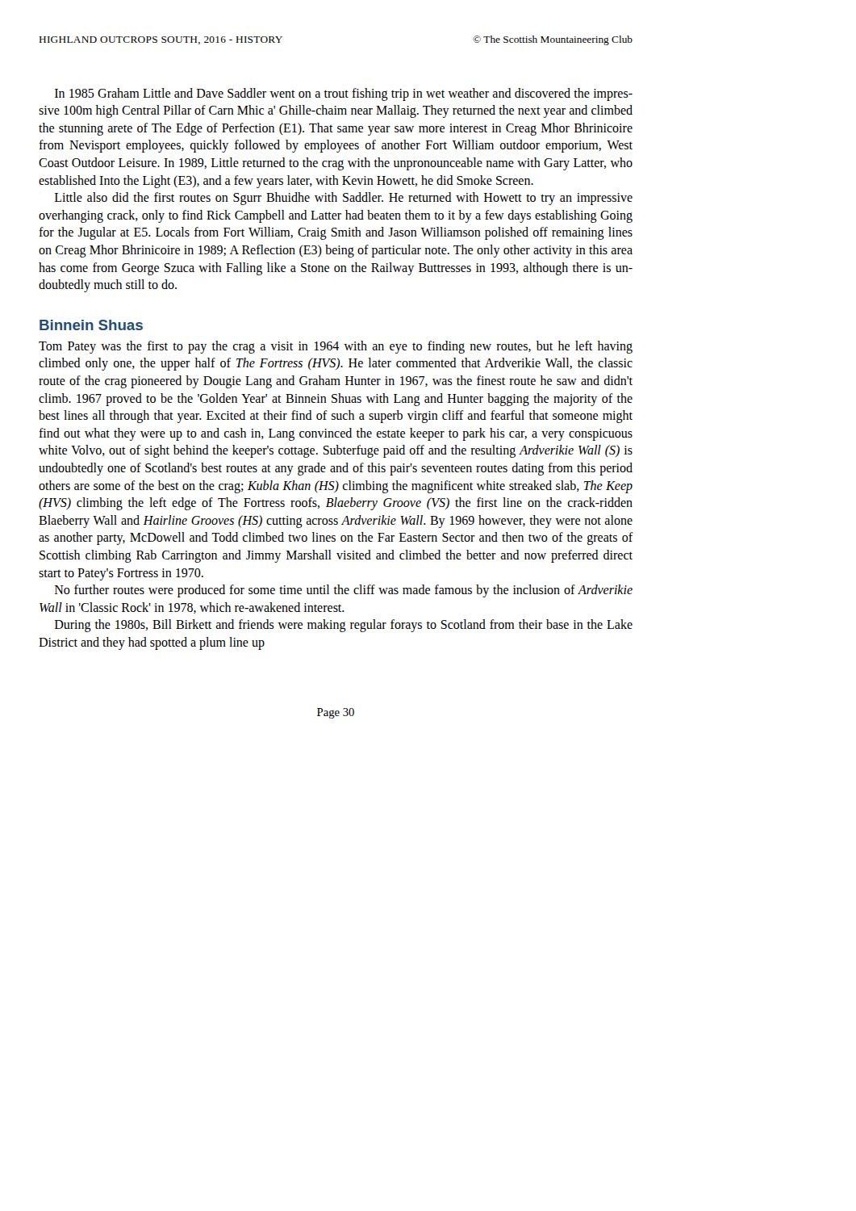HIGHLAND OUTCROPS SOUTH, 2016 - HISTORY © The Scottish Mountaineering Club
In 1985 Graham Little and Dave Saddler went on a trout fishing trip in wet weather and discovered the impressive 100m high Central Pillar of Carn Mhic a' Ghille-chaim near Mallaig. They returned the next year and climbed the stunning arete of The Edge of Perfection (E1). That same year saw more interest in Creag Mhor Bhrinicoire from Nevisport employees, quickly followed by employees of another Fort William outdoor emporium, West Coast Outdoor Leisure. In 1989, Little returned to the crag with the unpronounceable name with Gary Latter, who established Into the Light (E3), and a few years later, with Kevin Howett, he did Smoke Screen.
Little also did the first routes on Sgurr Bhuidhe with Saddler. He returned with Howett to try an impressive overhanging crack, only to find Rick Campbell and Latter had beaten them to it by a few days establishing Going for the Jugular at E5. Locals from Fort William, Craig Smith and Jason Williamson polished off remaining lines on Creag Mhor Bhrinicoire in 1989; A Reflection (E3) being of particular note. The only other activity in this area has come from George Szuca with Falling like a Stone on the Railway Buttresses in 1993, although there is undoubtedly much still to do.
Binnein Shuas
Tom Patey was the first to pay the crag a visit in 1964 with an eye to finding new routes, but he left having climbed only one, the upper half of The Fortress (HVS). He later commented that Ardverikie Wall, the classic route of the crag pioneered by Dougie Lang and Graham Hunter in 1967, was the finest route he saw and didn't climb. 1967 proved to be the 'Golden Year' at Binnein Shuas with Lang and Hunter bagging the majority of the best lines all through that year. Excited at their find of such a superb virgin cliff and fearful that someone might find out what they were up to and cash in, Lang convinced the estate keeper to park his car, a very conspicuous white Volvo, out of sight behind the keeper's cottage. Subterfuge paid off and the resulting Ardverikie Wall (S) is undoubtedly one of Scotland's best routes at any grade and of this pair's seventeen routes dating from this period others are some of the best on the crag; Kubla Khan (HS) climbing the magnificent white streaked slab, The Keep (HVS) climbing the left edge of The Fortress roofs, Blaeberry Groove (VS) the first line on the crack-ridden Blaeberry Wall and Hairline Grooves (HS) cutting across Ardverikie Wall. By 1969 however, they were not alone as another party, McDowell and Todd climbed two lines on the Far Eastern Sector and then two of the greats of Scottish climbing Rab Carrington and Jimmy Marshall visited and climbed the better and now preferred direct start to Patey's Fortress in 1970.
No further routes were produced for some time until the cliff was made famous by the inclusion of Ardverikie Wall in 'Classic Rock' in 1978, which re-awakened interest.
During the 1980s, Bill Birkett and friends were making regular forays to Scotland from their base in the Lake District and they had spotted a plum line up
Page 30